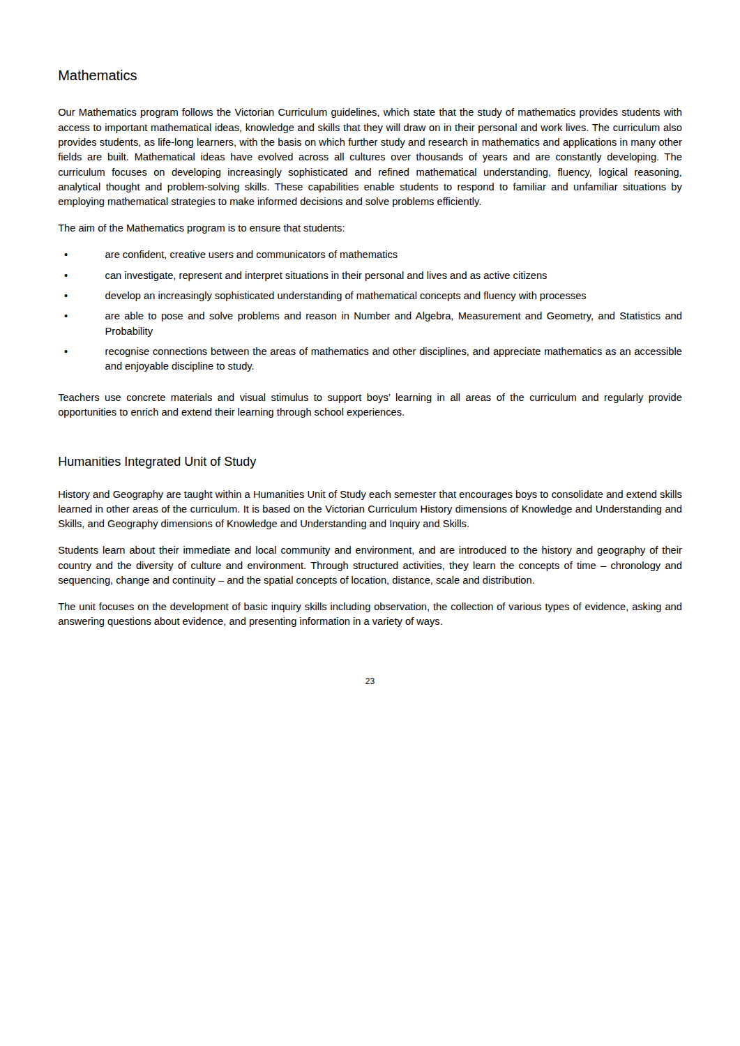Mathematics
Our Mathematics program follows the Victorian Curriculum guidelines, which state that the study of mathematics provides students with access to important mathematical ideas, knowledge and skills that they will draw on in their personal and work lives. The curriculum also provides students, as life-long learners, with the basis on which further study and research in mathematics and applications in many other fields are built. Mathematical ideas have evolved across all cultures over thousands of years and are constantly developing. The curriculum focuses on developing increasingly sophisticated and refined mathematical understanding, fluency, logical reasoning, analytical thought and problem-solving skills. These capabilities enable students to respond to familiar and unfamiliar situations by employing mathematical strategies to make informed decisions and solve problems efficiently.
The aim of the Mathematics program is to ensure that students:
are confident, creative users and communicators of mathematics
can investigate, represent and interpret situations in their personal and lives and as active citizens
develop an increasingly sophisticated understanding of mathematical concepts and fluency with processes
are able to pose and solve problems and reason in Number and Algebra, Measurement and Geometry, and Statistics and Probability
recognise connections between the areas of mathematics and other disciplines, and appreciate mathematics as an accessible and enjoyable discipline to study.
Teachers use concrete materials and visual stimulus to support boys’ learning in all areas of the curriculum and regularly provide opportunities to enrich and extend their learning through school experiences.
Humanities Integrated Unit of Study
History and Geography are taught within a Humanities Unit of Study each semester that encourages boys to consolidate and extend skills learned in other areas of the curriculum. It is based on the Victorian Curriculum History dimensions of Knowledge and Understanding and Skills, and Geography dimensions of Knowledge and Understanding and Inquiry and Skills.
Students learn about their immediate and local community and environment, and are introduced to the history and geography of their country and the diversity of culture and environment. Through structured activities, they learn the concepts of time – chronology and sequencing, change and continuity – and the spatial concepts of location, distance, scale and distribution.
The unit focuses on the development of basic inquiry skills including observation, the collection of various types of evidence, asking and answering questions about evidence, and presenting information in a variety of ways.
23